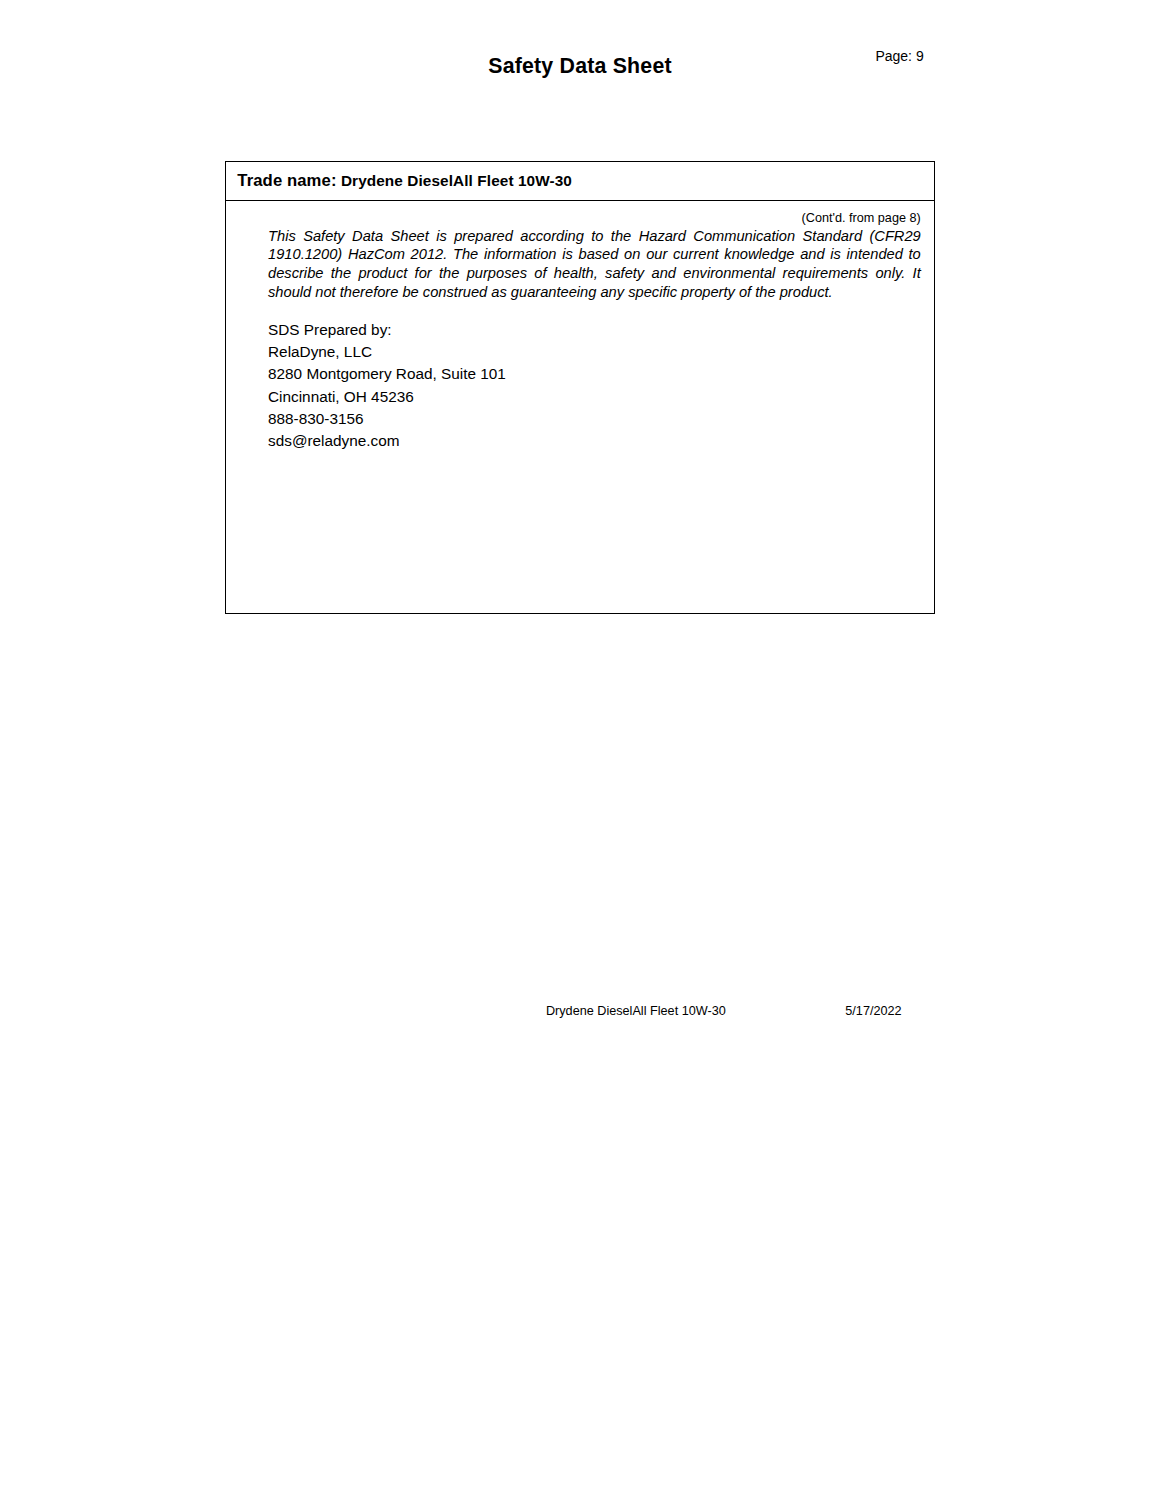Page: 9
Safety Data Sheet
Trade name: Drydene DieselAll Fleet 10W-30
(Cont'd. from page 8)
This Safety Data Sheet is prepared according to the Hazard Communication Standard (CFR29 1910.1200) HazCom 2012. The information is based on our current knowledge and is intended to describe the product for the purposes of health, safety and environmental requirements only. It should not therefore be construed as guaranteeing any specific property of the product.
SDS Prepared by:
RelaDyne, LLC
8280 Montgomery Road, Suite 101
Cincinnati, OH 45236
888-830-3156
sds@reladyne.com
Drydene DieselAll Fleet 10W-30
5/17/2022